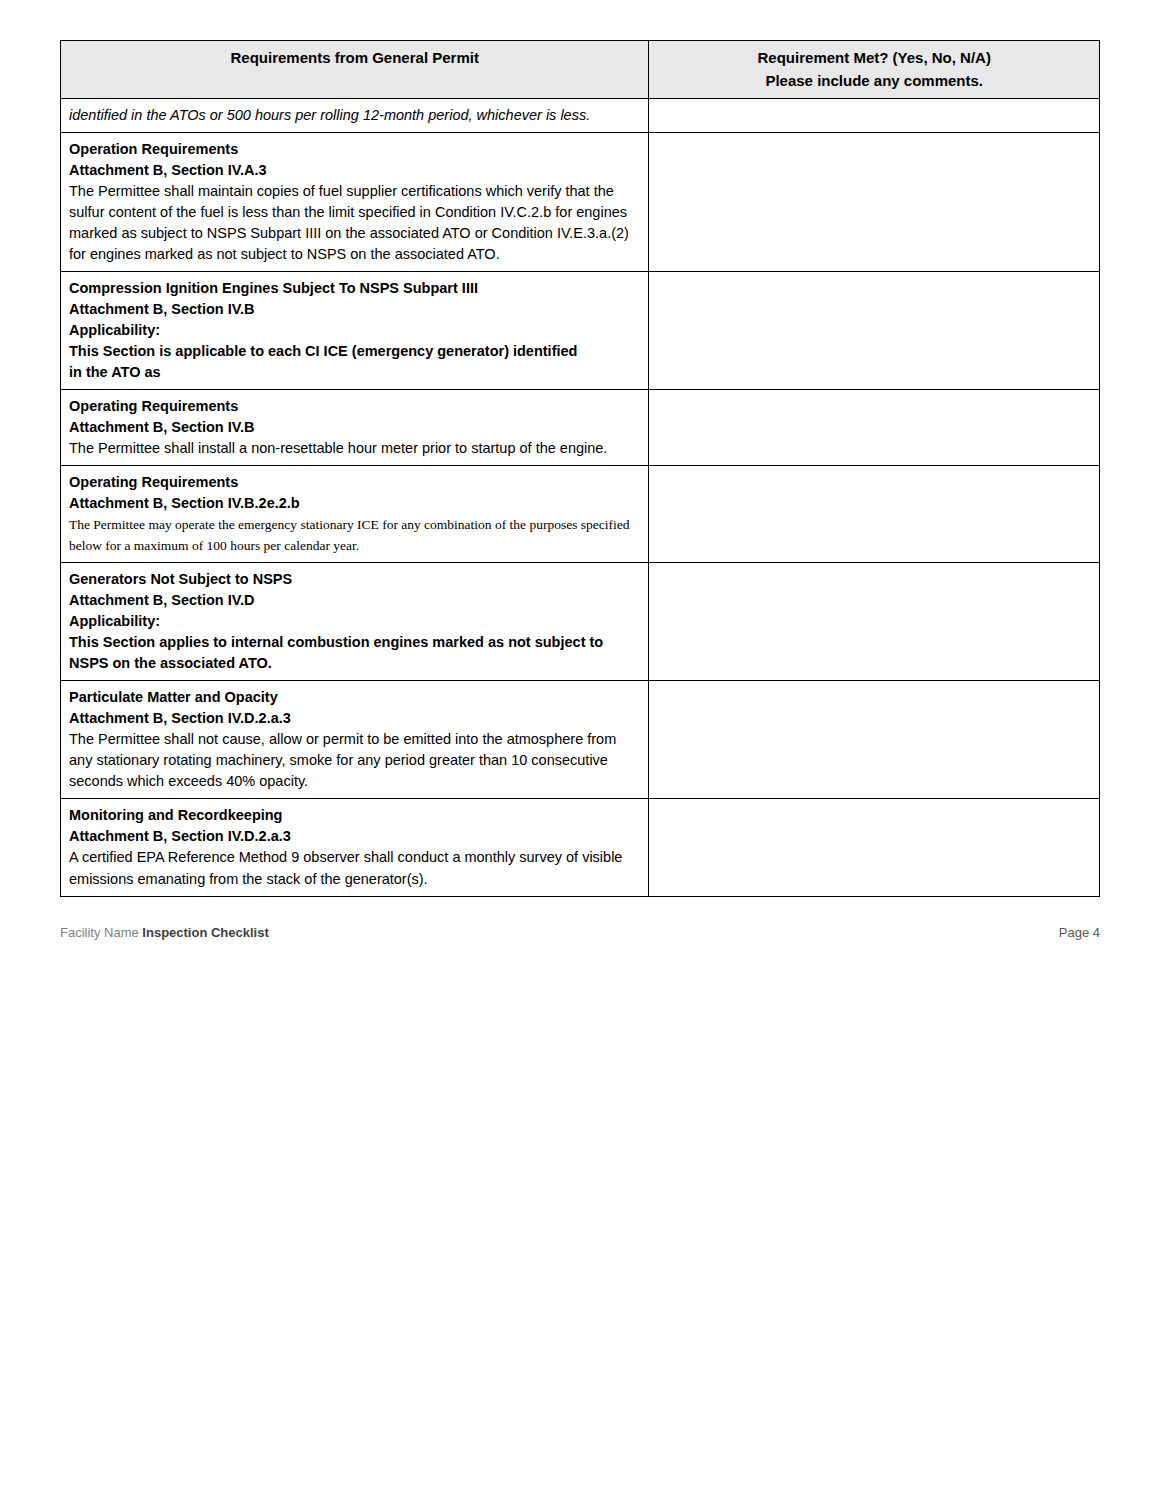| Requirements from General Permit | Requirement Met? (Yes, No, N/A) Please include any comments. |
| --- | --- |
| identified in the ATOs or 500 hours per rolling 12-month period, whichever is less. | |
| Operation Requirements Attachment B, Section IV.A.3 The Permittee shall maintain copies of fuel supplier certifications which verify that the sulfur content of the fuel is less than the limit specified in Condition IV.C.2.b for engines marked as subject to NSPS Subpart IIII on the associated ATO or Condition IV.E.3.a.(2) for engines marked as not subject to NSPS on the associated ATO. | |
| Compression Ignition Engines Subject To NSPS Subpart IIII Attachment B, Section IV.B Applicability: This Section is applicable to each CI ICE (emergency generator) identified in the ATO as | |
| Operating Requirements Attachment B, Section IV.B The Permittee shall install a non-resettable hour meter prior to startup of the engine. | |
| Operating Requirements Attachment B, Section IV.B.2e.2.b The Permittee may operate the emergency stationary ICE for any combination of the purposes specified below for a maximum of 100 hours per calendar year. | |
| Generators Not Subject to NSPS Attachment B, Section IV.D Applicability: This Section applies to internal combustion engines marked as not subject to NSPS on the associated ATO. | |
| Particulate Matter and Opacity Attachment B, Section IV.D.2.a.3 The Permittee shall not cause, allow or permit to be emitted into the atmosphere from any stationary rotating machinery, smoke for any period greater than 10 consecutive seconds which exceeds 40% opacity. | |
| Monitoring and Recordkeeping Attachment B, Section IV.D.2.a.3 A certified EPA Reference Method 9 observer shall conduct a monthly survey of visible emissions emanating from the stack of the generator(s). | |
Facility Name Inspection Checklist Page 4